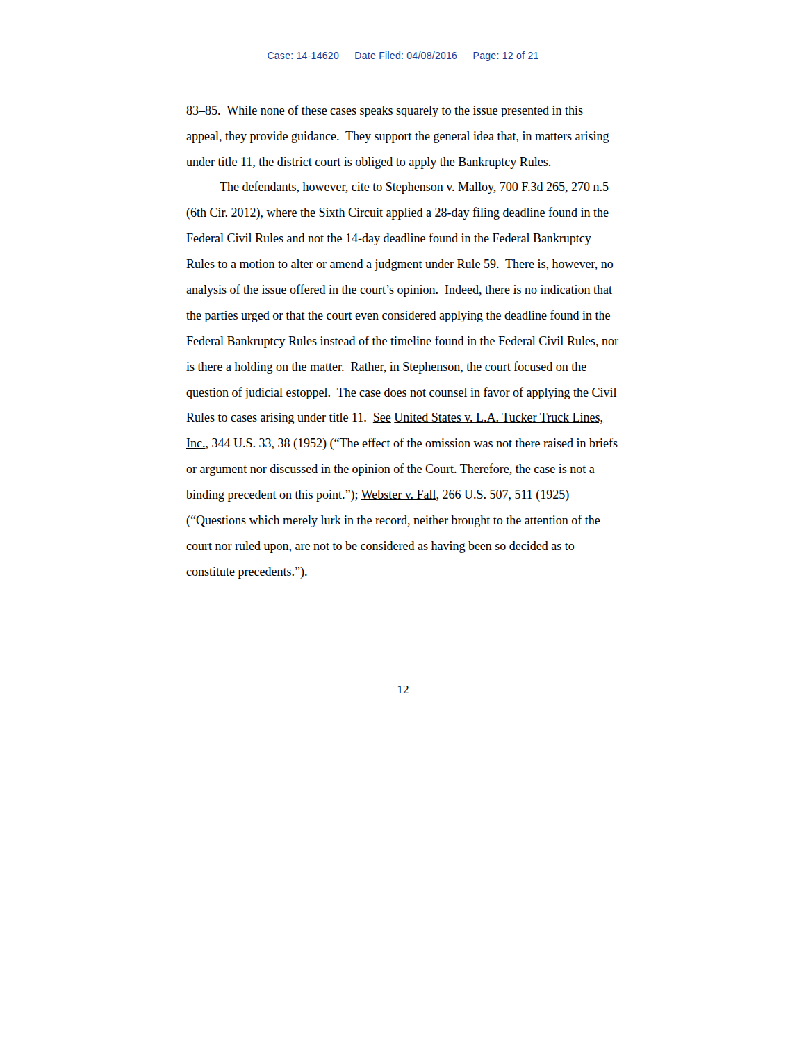Case: 14-14620 Date Filed: 04/08/2016 Page: 12 of 21
83–85. While none of these cases speaks squarely to the issue presented in this appeal, they provide guidance. They support the general idea that, in matters arising under title 11, the district court is obliged to apply the Bankruptcy Rules.
The defendants, however, cite to Stephenson v. Malloy, 700 F.3d 265, 270 n.5 (6th Cir. 2012), where the Sixth Circuit applied a 28-day filing deadline found in the Federal Civil Rules and not the 14-day deadline found in the Federal Bankruptcy Rules to a motion to alter or amend a judgment under Rule 59. There is, however, no analysis of the issue offered in the court’s opinion. Indeed, there is no indication that the parties urged or that the court even considered applying the deadline found in the Federal Bankruptcy Rules instead of the timeline found in the Federal Civil Rules, nor is there a holding on the matter. Rather, in Stephenson, the court focused on the question of judicial estoppel. The case does not counsel in favor of applying the Civil Rules to cases arising under title 11. See United States v. L.A. Tucker Truck Lines, Inc., 344 U.S. 33, 38 (1952) (“The effect of the omission was not there raised in briefs or argument nor discussed in the opinion of the Court. Therefore, the case is not a binding precedent on this point.”); Webster v. Fall, 266 U.S. 507, 511 (1925) (“Questions which merely lurk in the record, neither brought to the attention of the court nor ruled upon, are not to be considered as having been so decided as to constitute precedents.”).
12